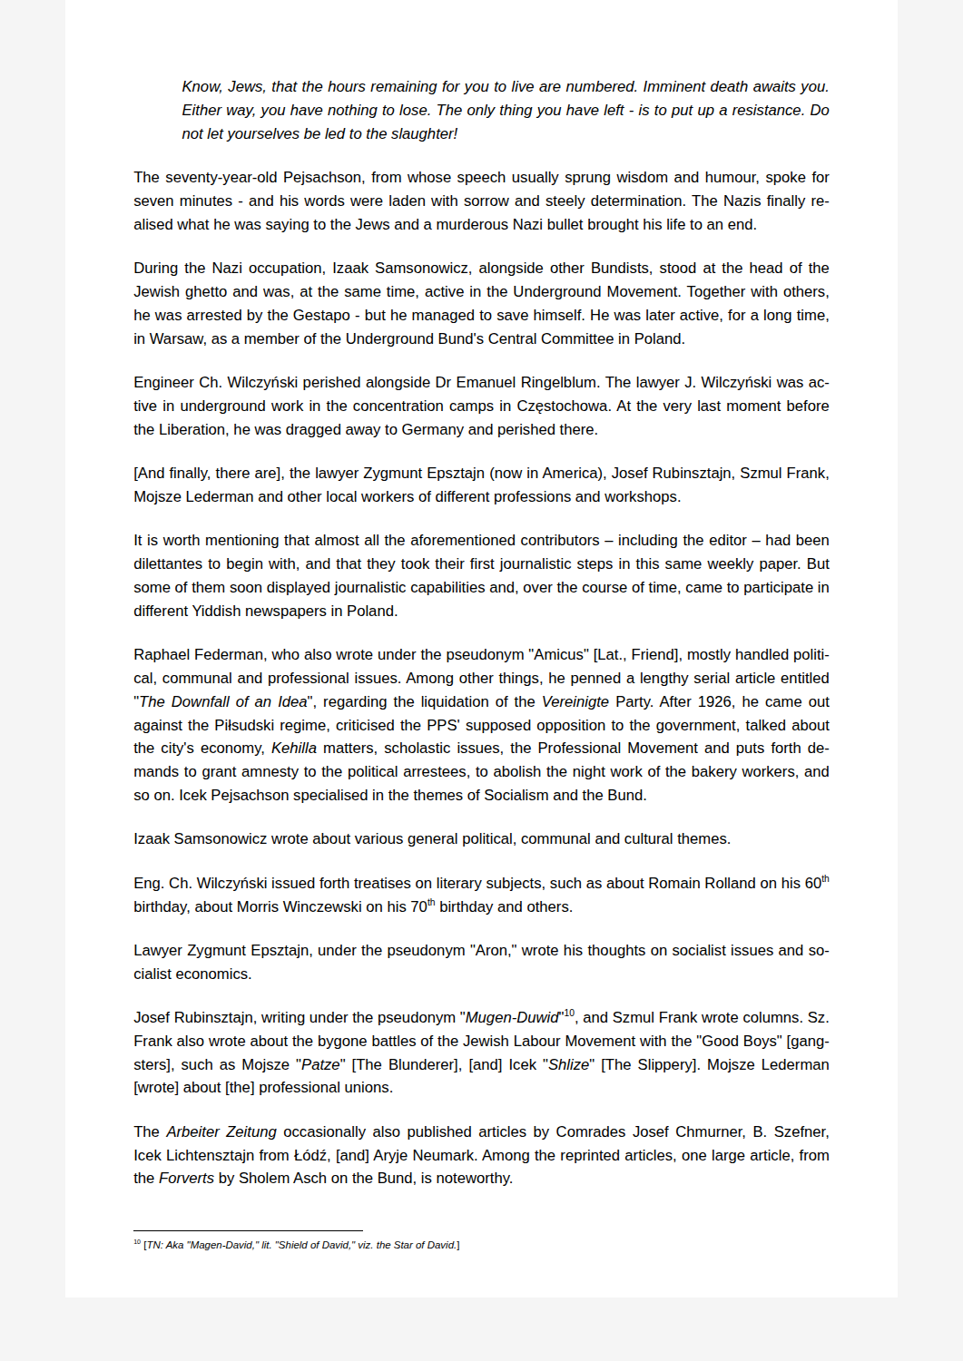Know, Jews, that the hours remaining for you to live are numbered. Imminent death awaits you. Either way, you have nothing to lose. The only thing you have left - is to put up a resistance. Do not let yourselves be led to the slaughter!
The seventy-year-old Pejsachson, from whose speech usually sprung wisdom and humour, spoke for seven minutes - and his words were laden with sorrow and steely determination. The Nazis finally realised what he was saying to the Jews and a murderous Nazi bullet brought his life to an end.
During the Nazi occupation, Izaak Samsonowicz, alongside other Bundists, stood at the head of the Jewish ghetto and was, at the same time, active in the Underground Movement. Together with others, he was arrested by the Gestapo - but he managed to save himself. He was later active, for a long time, in Warsaw, as a member of the Underground Bund's Central Committee in Poland.
Engineer Ch. Wilczyński perished alongside Dr Emanuel Ringelblum. The lawyer J. Wilczyński was active in underground work in the concentration camps in Częstochowa. At the very last moment before the Liberation, he was dragged away to Germany and perished there.
[And finally, there are], the lawyer Zygmunt Epsztajn (now in America), Josef Rubinsztajn, Szmul Frank, Mojsze Lederman and other local workers of different professions and workshops.
It is worth mentioning that almost all the aforementioned contributors – including the editor – had been dilettantes to begin with, and that they took their first journalistic steps in this same weekly paper. But some of them soon displayed journalistic capabilities and, over the course of time, came to participate in different Yiddish newspapers in Poland.
Raphael Federman, who also wrote under the pseudonym "Amicus" [Lat., Friend], mostly handled political, communal and professional issues. Among other things, he penned a lengthy serial article entitled "The Downfall of an Idea", regarding the liquidation of the Vereinigte Party. After 1926, he came out against the Piłsudski regime, criticised the PPS' supposed opposition to the government, talked about the city's economy, Kehilla matters, scholastic issues, the Professional Movement and puts forth demands to grant amnesty to the political arrestees, to abolish the night work of the bakery workers, and so on. Icek Pejsachson specialised in the themes of Socialism and the Bund.
Izaak Samsonowicz wrote about various general political, communal and cultural themes.
Eng. Ch. Wilczyński issued forth treatises on literary subjects, such as about Romain Rolland on his 60th birthday, about Morris Winczewski on his 70th birthday and others.
Lawyer Zygmunt Epsztajn, under the pseudonym "Aron," wrote his thoughts on socialist issues and socialist economics.
Josef Rubinsztajn, writing under the pseudonym "Mugen-Duwid"10, and Szmul Frank wrote columns. Sz. Frank also wrote about the bygone battles of the Jewish Labour Movement with the "Good Boys" [gangsters], such as Mojsze "Patze" [The Blunderer], [and] Icek "Shlize" [The Slippery]. Mojsze Lederman [wrote] about [the] professional unions.
The Arbeiter Zeitung occasionally also published articles by Comrades Josef Chmurner, B. Szefner, Icek Lichtensztajn from Łódź, [and] Aryje Neumark. Among the reprinted articles, one large article, from the Forverts by Sholem Asch on the Bund, is noteworthy.
10 [TN: Aka "Magen-David," lit. "Shield of David," viz. the Star of David.]